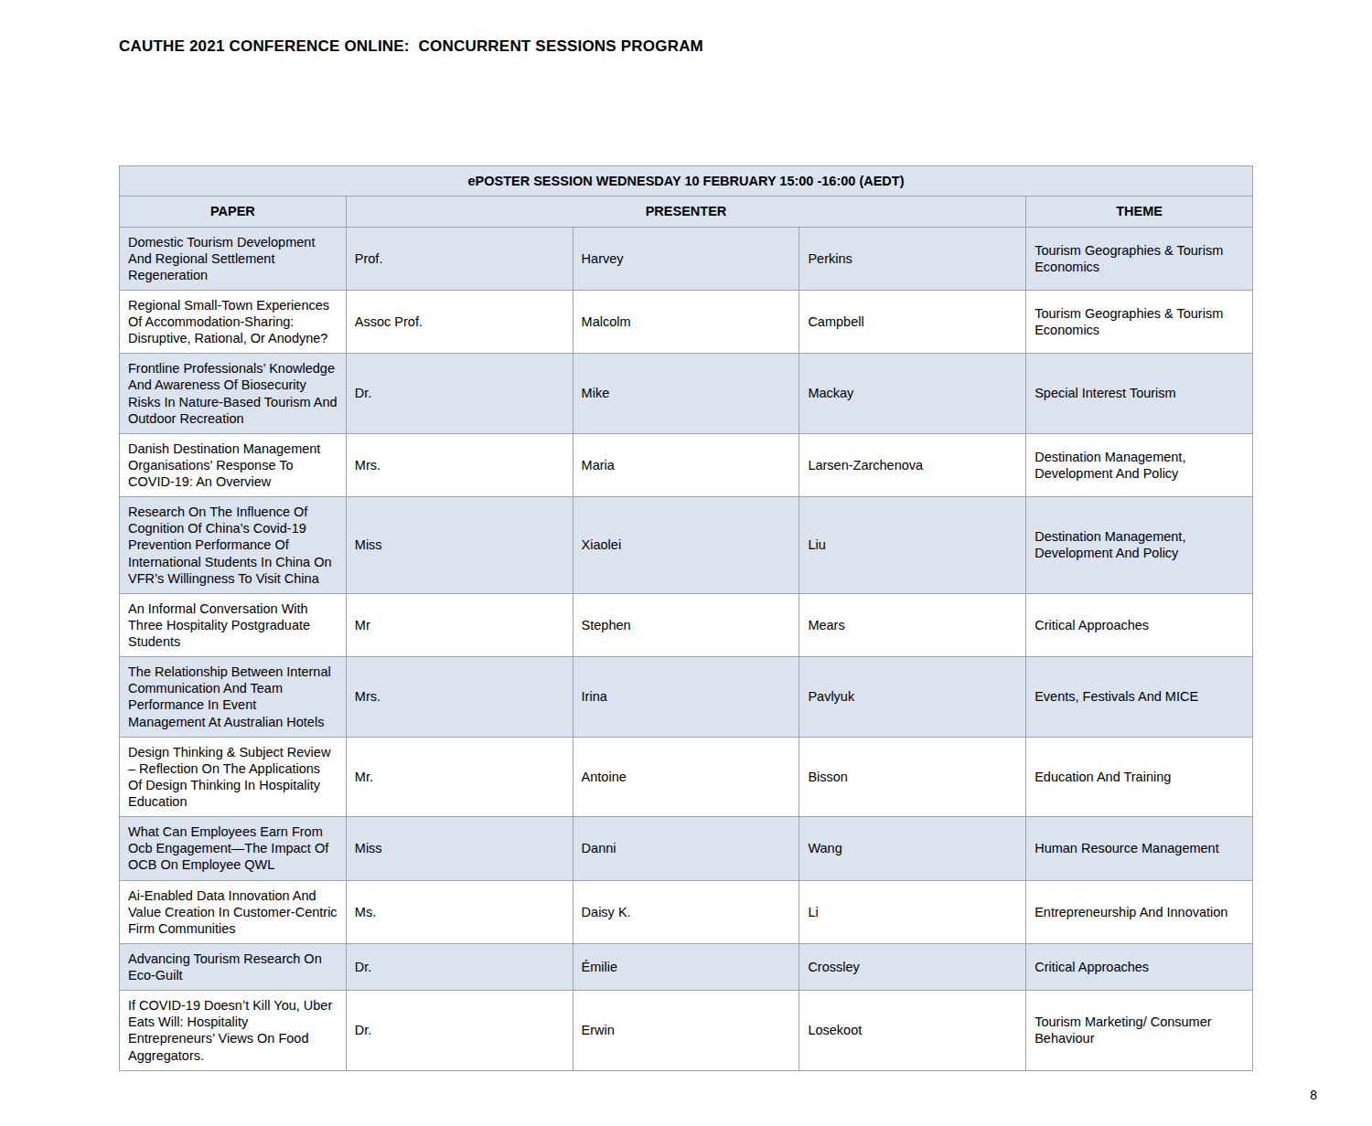CAUTHE 2021 CONFERENCE ONLINE: CONCURRENT SESSIONS PROGRAM
| ePOSTER SESSION WEDNESDAY 10 FEBRUARY 15:00 -16:00 (AEDT) |
| --- |
| PAPER | PRESENTER | THEME |
| Domestic Tourism Development And Regional Settlement Regeneration | Prof. | Harvey | Perkins | Tourism Geographies & Tourism Economics |
| Regional Small-Town Experiences Of Accommodation-Sharing: Disruptive, Rational, Or Anodyne? | Assoc Prof. | Malcolm | Campbell | Tourism Geographies & Tourism Economics |
| Frontline Professionals’ Knowledge And Awareness Of Biosecurity Risks In Nature-Based Tourism And Outdoor Recreation | Dr. | Mike | Mackay | Special Interest Tourism |
| Danish Destination Management Organisations’ Response To COVID-19: An Overview | Mrs. | Maria | Larsen-Zarchenova | Destination Management, Development And Policy |
| Research On The Influence Of Cognition Of China’s Covid-19 Prevention Performance Of International Students In China On VFR’s Willingness To Visit China | Miss | Xiaolei | Liu | Destination Management, Development And Policy |
| An Informal Conversation With Three Hospitality Postgraduate Students | Mr | Stephen | Mears | Critical Approaches |
| The Relationship Between Internal Communication And Team Performance In Event Management At Australian Hotels | Mrs. | Irina | Pavlyuk | Events, Festivals And MICE |
| Design Thinking & Subject Review – Reflection On The Applications Of Design Thinking In Hospitality Education | Mr. | Antoine | Bisson | Education And Training |
| What Can Employees Earn From Ocb Engagement—The Impact Of OCB On Employee QWL | Miss | Danni | Wang | Human Resource Management |
| Ai-Enabled Data Innovation And Value Creation In Customer-Centric Firm Communities | Ms. | Daisy K. | Li | Entrepreneurship And Innovation |
| Advancing Tourism Research On Eco-Guilt | Dr. | Émilie | Crossley | Critical Approaches |
| If COVID-19 Doesn’t Kill You, Uber Eats Will: Hospitality Entrepreneurs’ Views On Food Aggregators. | Dr. | Erwin | Losekoot | Tourism Marketing/ Consumer Behaviour |
8